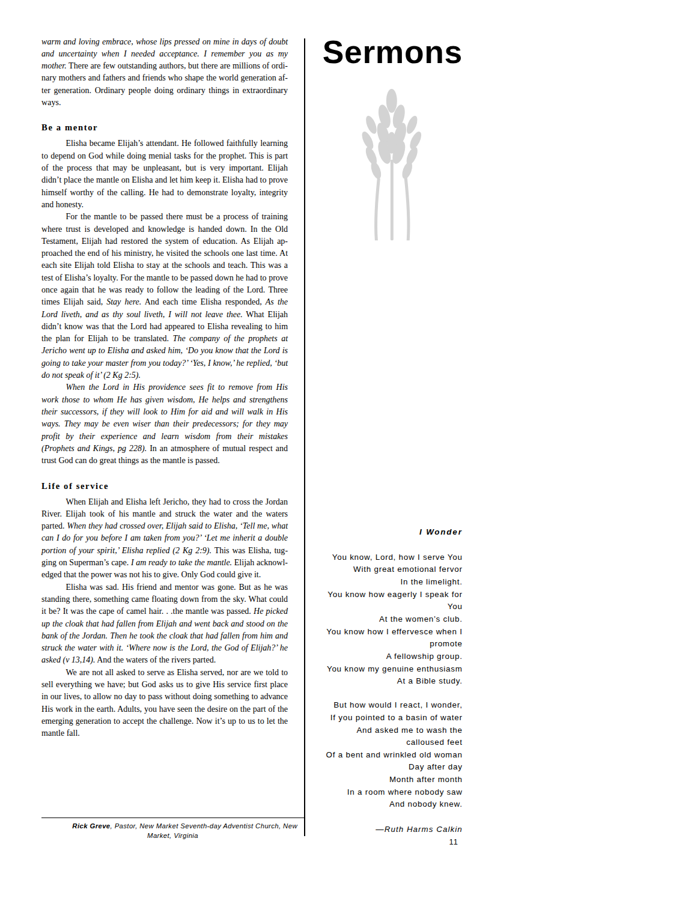warm and loving embrace, whose lips pressed on mine in days of doubt and uncertainty when I needed acceptance. I remember you as my mother. There are few outstanding authors, but there are millions of ordinary mothers and fathers and friends who shape the world generation after generation. Ordinary people doing ordinary things in extraordinary ways.
Be a mentor
Elisha became Elijah’s attendant. He followed faithfully learning to depend on God while doing menial tasks for the prophet. This is part of the process that may be unpleasant, but is very important. Elijah didn’t place the mantle on Elisha and let him keep it. Elisha had to prove himself worthy of the calling. He had to demonstrate loyalty, integrity and honesty.
For the mantle to be passed there must be a process of training where trust is developed and knowledge is handed down. In the Old Testament, Elijah had restored the system of education. As Elijah approached the end of his ministry, he visited the schools one last time. At each site Elijah told Elisha to stay at the schools and teach. This was a test of Elisha’s loyalty. For the mantle to be passed down he had to prove once again that he was ready to follow the leading of the Lord. Three times Elijah said, Stay here. And each time Elisha responded, As the Lord liveth, and as thy soul liveth, I will not leave thee. What Elijah didn’t know was that the Lord had appeared to Elisha revealing to him the plan for Elijah to be translated. The company of the prophets at Jericho went up to Elisha and asked him, ‘Do you know that the Lord is going to take your master from you today?’ ‘Yes, I know,’ he replied, ‘but do not speak of it’ (2 Kg 2:5).
When the Lord in His providence sees fit to remove from His work those to whom He has given wisdom, He helps and strengthens their successors, if they will look to Him for aid and will walk in His ways. They may be even wiser than their predecessors; for they may profit by their experience and learn wisdom from their mistakes (Prophets and Kings, pg 228). In an atmosphere of mutual respect and trust God can do great things as the mantle is passed.
Life of service
When Elijah and Elisha left Jericho, they had to cross the Jordan River. Elijah took of his mantle and struck the water and the waters parted. When they had crossed over, Elijah said to Elisha, ‘Tell me, what can I do for you before I am taken from you?’ ‘Let me inherit a double portion of your spirit,’ Elisha replied (2 Kg 2:9). This was Elisha, tugging on Superman’s cape. I am ready to take the mantle. Elijah acknowledged that the power was not his to give. Only God could give it.
Elisha was sad. His friend and mentor was gone. But as he was standing there, something came floating down from the sky. What could it be? It was the cape of camel hair. . .the mantle was passed. He picked up the cloak that had fallen from Elijah and went back and stood on the bank of the Jordan. Then he took the cloak that had fallen from him and struck the water with it. ‘Where now is the Lord, the God of Elijah?’ he asked (v 13,14). And the waters of the rivers parted.
We are not all asked to serve as Elisha served, nor are we told to sell everything we have; but God asks us to give His service first place in our lives, to allow no day to pass without doing something to advance His work in the earth. Adults, you have seen the desire on the part of the emerging generation to accept the challenge. Now it’s up to us to let the mantle fall.
Sermons
I Wonder
You know, Lord, how I serve You
With great emotional fervor
In the limelight.
You know how eagerly I speak for You
At the women’s club.
You know how I effervesce when I promote
A fellowship group.
You know my genuine enthusiasm
At a Bible study.
But how would I react, I wonder,
If you pointed to a basin of water
And asked me to wash the calloused feet
Of a bent and wrinkled old woman
Day after day
Month after month
In a room where nobody saw
And nobody knew.
—Ruth Harms Calkin
Rick Greve, Pastor, New Market Seventh-day Adventist Church, New Market, Virginia
11